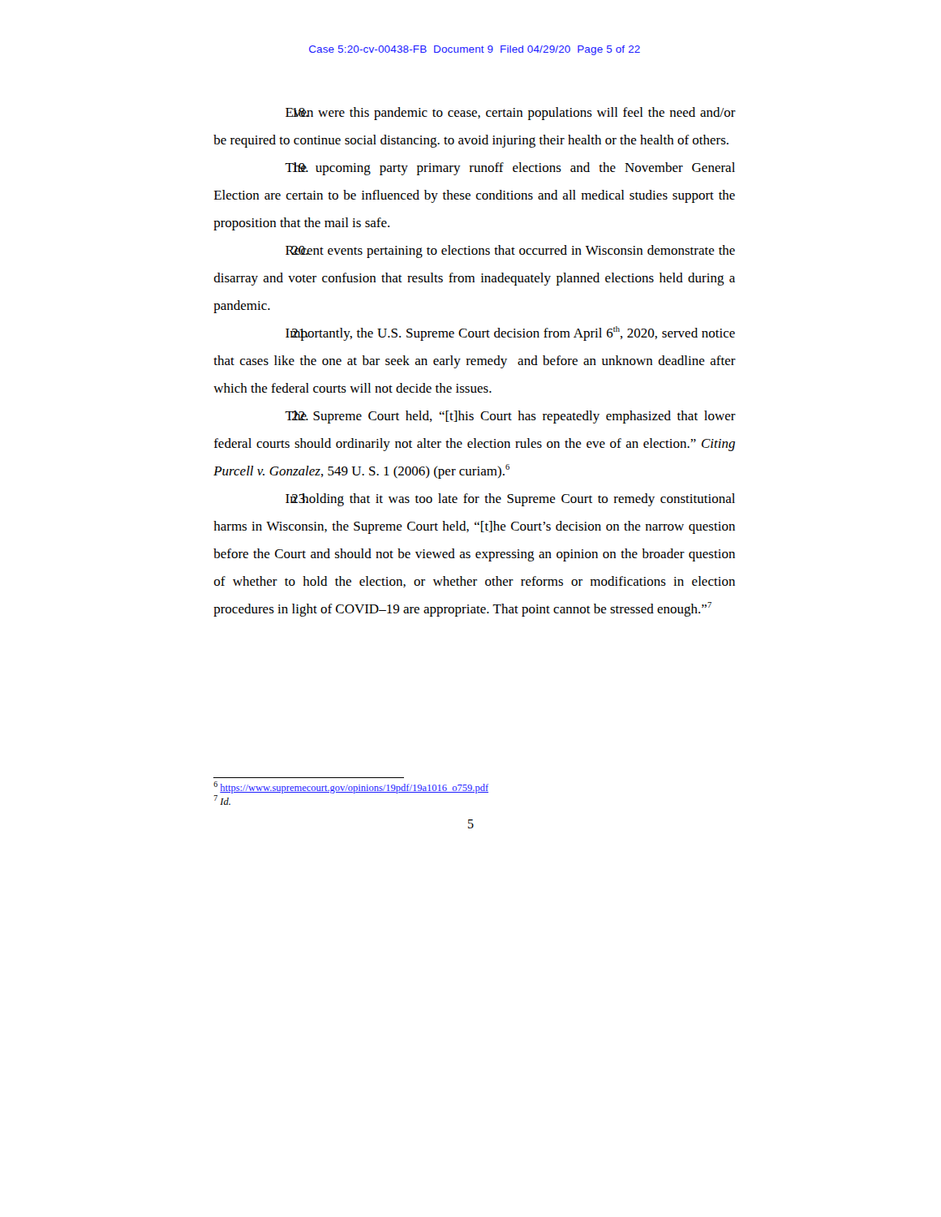Case 5:20-cv-00438-FB Document 9 Filed 04/29/20 Page 5 of 22
18. Even were this pandemic to cease, certain populations will feel the need and/or be required to continue social distancing. to avoid injuring their health or the health of others.
19. The upcoming party primary runoff elections and the November General Election are certain to be influenced by these conditions and all medical studies support the proposition that the mail is safe.
20. Recent events pertaining to elections that occurred in Wisconsin demonstrate the disarray and voter confusion that results from inadequately planned elections held during a pandemic.
21. Importantly, the U.S. Supreme Court decision from April 6th, 2020, served notice that cases like the one at bar seek an early remedy and before an unknown deadline after which the federal courts will not decide the issues.
22. The Supreme Court held, “[t]his Court has repeatedly emphasized that lower federal courts should ordinarily not alter the election rules on the eve of an election.” Citing Purcell v. Gonzalez, 549 U. S. 1 (2006) (per curiam).6
23. In holding that it was too late for the Supreme Court to remedy constitutional harms in Wisconsin, the Supreme Court held, “[t]he Court’s decision on the narrow question before the Court and should not be viewed as expressing an opinion on the broader question of whether to hold the election, or whether other reforms or modifications in election procedures in light of COVID–19 are appropriate. That point cannot be stressed enough.”7
6 https://www.supremecourt.gov/opinions/19pdf/19a1016_o759.pdf
7 Id.
5